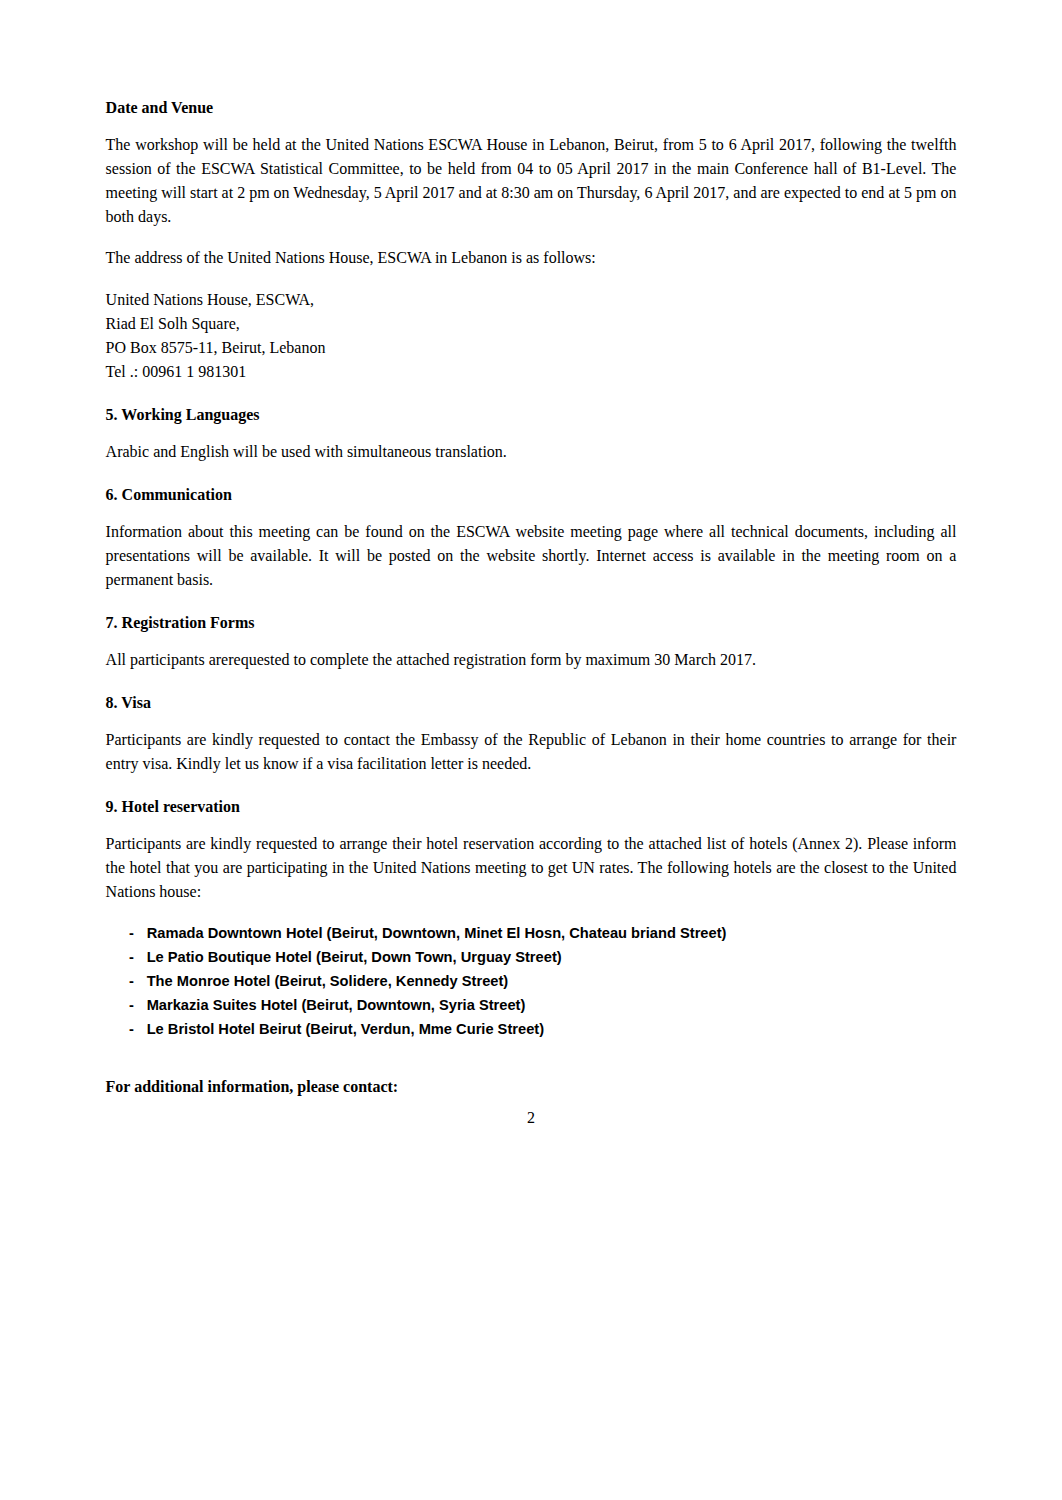Date and Venue
The workshop will be held at the United Nations ESCWA House in Lebanon, Beirut, from 5 to 6 April 2017, following the twelfth session of the ESCWA Statistical Committee, to be held from 04 to 05 April 2017 in the main Conference hall of B1-Level. The meeting will start at 2 pm on Wednesday, 5 April 2017 and at 8:30 am on Thursday, 6 April 2017, and are expected to end at 5 pm on both days.
The address of the United Nations House, ESCWA in Lebanon is as follows:
United Nations House, ESCWA, Riad El Solh Square, PO Box 8575-11, Beirut, Lebanon Tel .: 00961 1 981301
5. Working Languages
Arabic and English will be used with simultaneous translation.
6. Communication
Information about this meeting can be found on the ESCWA website meeting page where all technical documents, including all presentations will be available. It will be posted on the website shortly. Internet access is available in the meeting room on a permanent basis.
7. Registration Forms
All participants arerequested to complete the attached registration form by maximum 30 March 2017.
8. Visa
Participants are kindly requested to contact the Embassy of the Republic of Lebanon in their home countries to arrange for their entry visa. Kindly let us know if a visa facilitation letter is needed.
9. Hotel reservation
Participants are kindly requested to arrange their hotel reservation according to the attached list of hotels (Annex 2). Please inform the hotel that you are participating in the United Nations meeting to get UN rates. The following hotels are the closest to the United Nations house:
Ramada Downtown Hotel (Beirut, Downtown, Minet El Hosn, Chateau briand Street)
Le Patio Boutique Hotel (Beirut, Down Town, Urguay Street)
The Monroe Hotel (Beirut, Solidere, Kennedy Street)
Markazia Suites Hotel (Beirut, Downtown, Syria Street)
Le Bristol Hotel Beirut (Beirut, Verdun, Mme Curie Street)
For additional information, please contact:
2